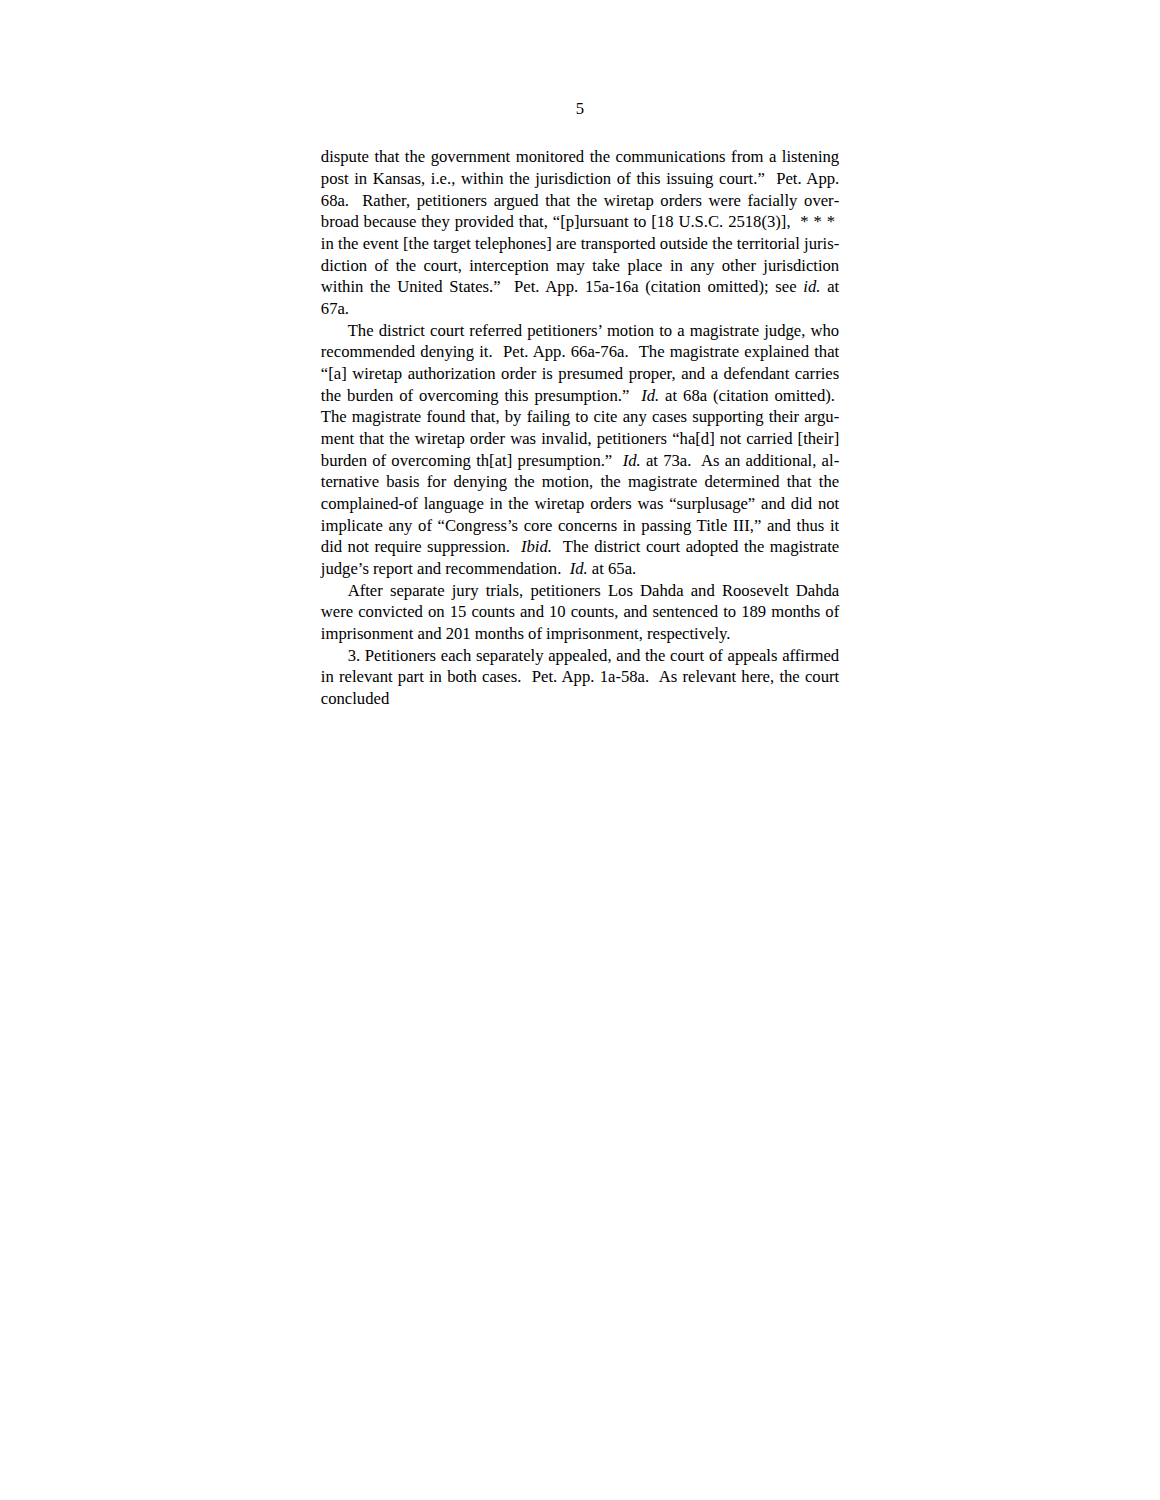5
dispute that the government monitored the communications from a listening post in Kansas, i.e., within the jurisdiction of this issuing court.” Pet. App. 68a. Rather, petitioners argued that the wiretap orders were facially overbroad because they provided that, “[p]ursuant to [18 U.S.C. 2518(3)], * * * in the event [the target telephones] are transported outside the territorial jurisdiction of the court, interception may take place in any other jurisdiction within the United States.” Pet. App. 15a-16a (citation omitted); see id. at 67a.
The district court referred petitioners’ motion to a magistrate judge, who recommended denying it. Pet. App. 66a-76a. The magistrate explained that “[a] wiretap authorization order is presumed proper, and a defendant carries the burden of overcoming this presumption.” Id. at 68a (citation omitted). The magistrate found that, by failing to cite any cases supporting their argument that the wiretap order was invalid, petitioners “ha[d] not carried [their] burden of overcoming th[at] presumption.” Id. at 73a. As an additional, alternative basis for denying the motion, the magistrate determined that the complained-of language in the wiretap orders was “surplusage” and did not implicate any of “Congress’s core concerns in passing Title III,” and thus it did not require suppression. Ibid. The district court adopted the magistrate judge’s report and recommendation. Id. at 65a.
After separate jury trials, petitioners Los Dahda and Roosevelt Dahda were convicted on 15 counts and 10 counts, and sentenced to 189 months of imprisonment and 201 months of imprisonment, respectively.
3. Petitioners each separately appealed, and the court of appeals affirmed in relevant part in both cases. Pet. App. 1a-58a. As relevant here, the court concluded